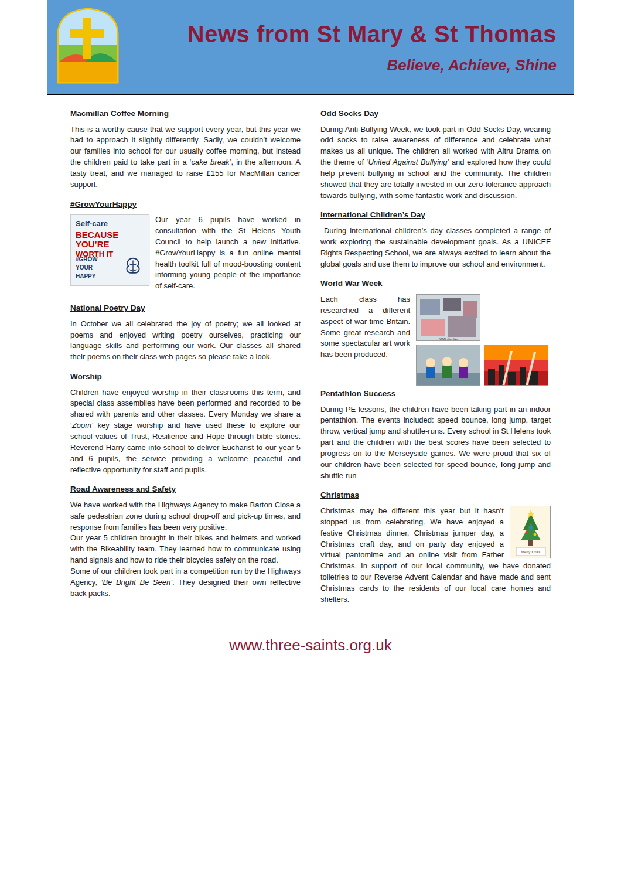News from St Mary & St Thomas
Believe, Achieve, Shine
Macmillan Coffee Morning
This is a worthy cause that we support every year, but this year we had to approach it slightly differently. Sadly, we couldn’t welcome our families into school for our usually coffee morning, but instead the children paid to take part in a ‘cake break’, in the afternoon. A tasty treat, and we managed to raise £155 for MacMillan cancer support.
#GrowYourHappy
Self-care
BECAUSE
YOU’RE
WORTH IT
#GROW
YOUR
HAPPY
Our year 6 pupils have worked in consultation with the St Helens Youth Council to help launch a new initiative. #GrowYourHappy is a fun online mental health toolkit full of mood-boosting content informing young people of the importance of self-care.
National Poetry Day
In October we all celebrated the joy of poetry; we all looked at poems and enjoyed writing poetry ourselves, practicing our language skills and performing our work. Our classes all shared their poems on their class web pages so please take a look.
Worship
Children have enjoyed worship in their classrooms this term, and special class assemblies have been performed and recorded to be shared with parents and other classes. Every Monday we share a ‘Zoom’ key stage worship and have used these to explore our school values of Trust, Resilience and Hope through bible stories. Reverend Harry came into school to deliver Eucharist to our year 5 and 6 pupils, the service providing a welcome peaceful and reflective opportunity for staff and pupils.
Road Awareness and Safety
We have worked with the Highways Agency to make Barton Close a safe pedestrian zone during school drop-off and pick-up times, and response from families has been very positive.
Our year 5 children brought in their bikes and helmets and worked with the Bikeability team. They learned how to communicate using hand signals and how to ride their bicycles safely on the road.
Some of our children took part in a competition run by the Highways Agency, ‘Be Bright Be Seen’. They designed their own reflective back packs.
Odd Socks Day
During Anti-Bullying Week, we took part in Odd Socks Day, wearing odd socks to raise awareness of difference and celebrate what makes us all unique. The children all worked with Altru Drama on the theme of ‘United Against Bullying’ and explored how they could help prevent bullying in school and the community. The children showed that they are totally invested in our zero-tolerance approach towards bullying, with some fantastic work and discussion.
International Children’s Day
During international children’s day classes completed a range of work exploring the sustainable development goals. As a UNICEF Rights Respecting School, we are always excited to learn about the global goals and use them to improve our school and environment.
World War Week
Each class has researched a different aspect of war time Britain. Some great research and some spectacular art work has been produced.
WW display
Pentathlon Success
During PE lessons, the children have been taking part in an indoor pentathlon. The events included: speed bounce, long jump, target throw, vertical jump and shuttle-runs. Every school in St Helens took part and the children with the best scores have been selected to progress on to the Merseyside games. We were proud that six of our children have been selected for speed bounce, long jump and shuttle run
Christmas
Merry Xmas
Christmas may be different this year but it hasn’t stopped us from celebrating. We have enjoyed a festive Christmas dinner, Christmas jumper day, a Christmas craft day, and on party day enjoyed a virtual pantomime and an online visit from Father Christmas. In support of our local community, we have donated toiletries to our Reverse Advent Calendar and have made and sent Christmas cards to the residents of our local care homes and shelters.
www.three-saints.org.uk